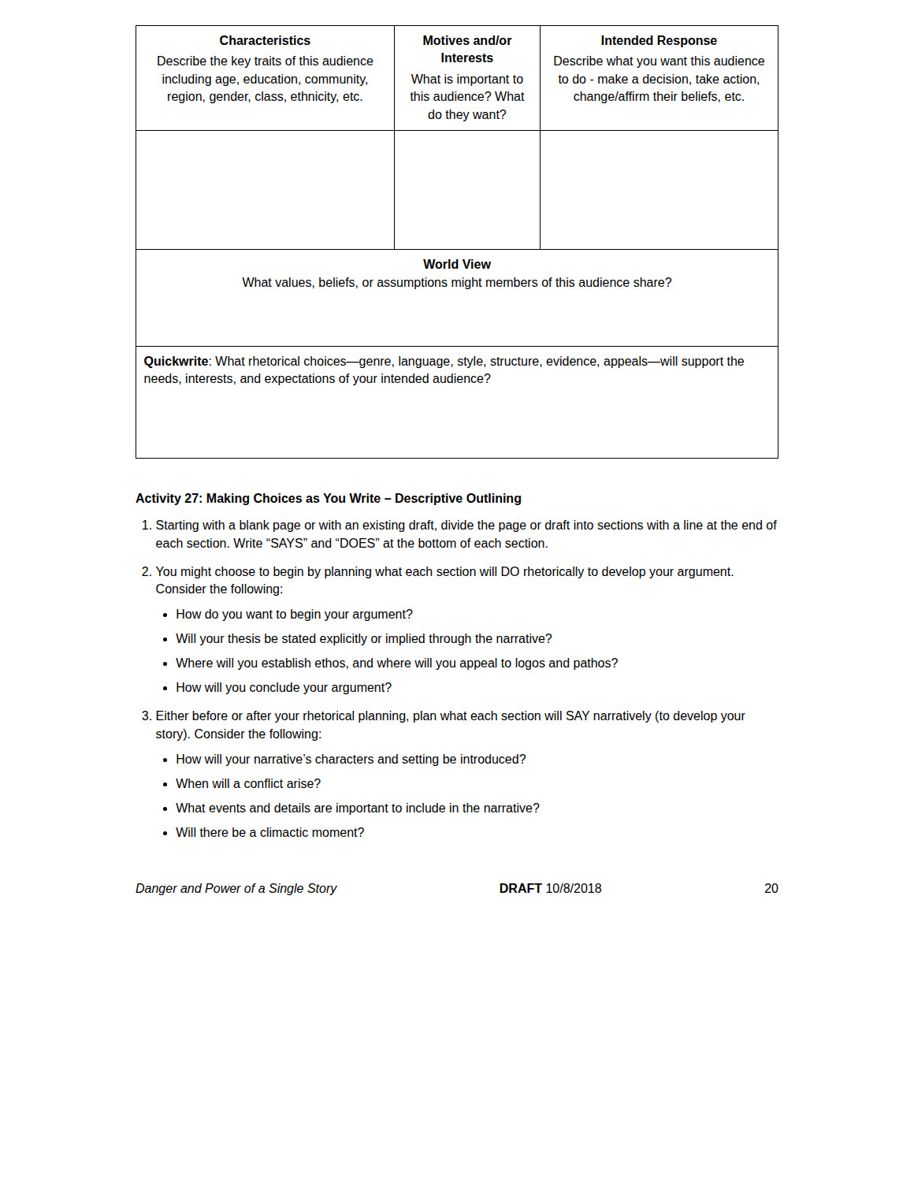| Characteristics Describe the key traits of this audience including age, education, community, region, gender, class, ethnicity, etc. | Motives and/or Interests What is important to this audience? What do they want? | Intended Response Describe what you want this audience to do - make a decision, take action, change/affirm their beliefs, etc. |
| --- | --- | --- |
| World View What values, beliefs, or assumptions might members of this audience share? |
| Quickwrite : What rhetorical choices—genre, language, style, structure, evidence, appeals—will support the needs, interests, and expectations of your intended audience? |
Activity 27: Making Choices as You Write – Descriptive Outlining
Starting with a blank page or with an existing draft, divide the page or draft into sections with a line at the end of each section. Write “SAYS” and “DOES” at the bottom of each section.
You might choose to begin by planning what each section will DO rhetorically to develop your argument. Consider the following:
How do you want to begin your argument?
Will your thesis be stated explicitly or implied through the narrative?
Where will you establish ethos, and where will you appeal to logos and pathos?
How will you conclude your argument?
Either before or after your rhetorical planning, plan what each section will SAY narratively (to develop your story). Consider the following:
How will your narrative’s characters and setting be introduced?
When will a conflict arise?
What events and details are important to include in the narrative?
Will there be a climactic moment?
Danger and Power of a Single Story DRAFT 10/8/2018 20